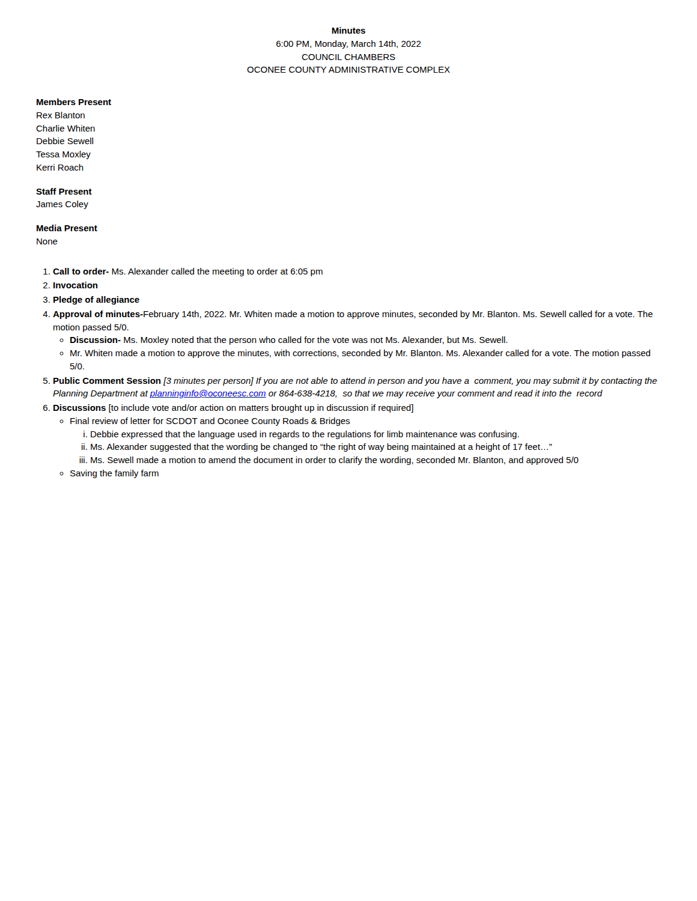Minutes
6:00 PM, Monday, March 14th, 2022
COUNCIL CHAMBERS
OCONEE COUNTY ADMINISTRATIVE COMPLEX
Members Present
Rex Blanton
Charlie Whiten
Debbie Sewell
Tessa Moxley
Kerri Roach
Staff Present
James Coley
Media Present
None
Call to order- Ms. Alexander called the meeting to order at 6:05 pm
Invocation
Pledge of allegiance
Approval of minutes-February 14th, 2022. Mr. Whiten made a motion to approve minutes, seconded by Mr. Blanton. Ms. Sewell called for a vote. The motion passed 5/0.
Discussion- Ms. Moxley noted that the person who called for the vote was not Ms. Alexander, but Ms. Sewell.
Mr. Whiten made a motion to approve the minutes, with corrections, seconded by Mr. Blanton. Ms. Alexander called for a vote. The motion passed 5/0.
Public Comment Session [3 minutes per person] If you are not able to attend in person and you have a comment, you may submit it by contacting the Planning Department at planninginfo@oconeesc.com or 864-638-4218, so that we may receive your comment and read it into the record
Discussions [to include vote and/or action on matters brought up in discussion if required]
Final review of letter for SCDOT and Oconee County Roads & Bridges
Debbie expressed that the language used in regards to the regulations for limb maintenance was confusing.
Ms. Alexander suggested that the wording be changed to “the right of way being maintained at a height of 17 feet…”
Ms. Sewell made a motion to amend the document in order to clarify the wording, seconded Mr. Blanton, and approved 5/0
Saving the family farm